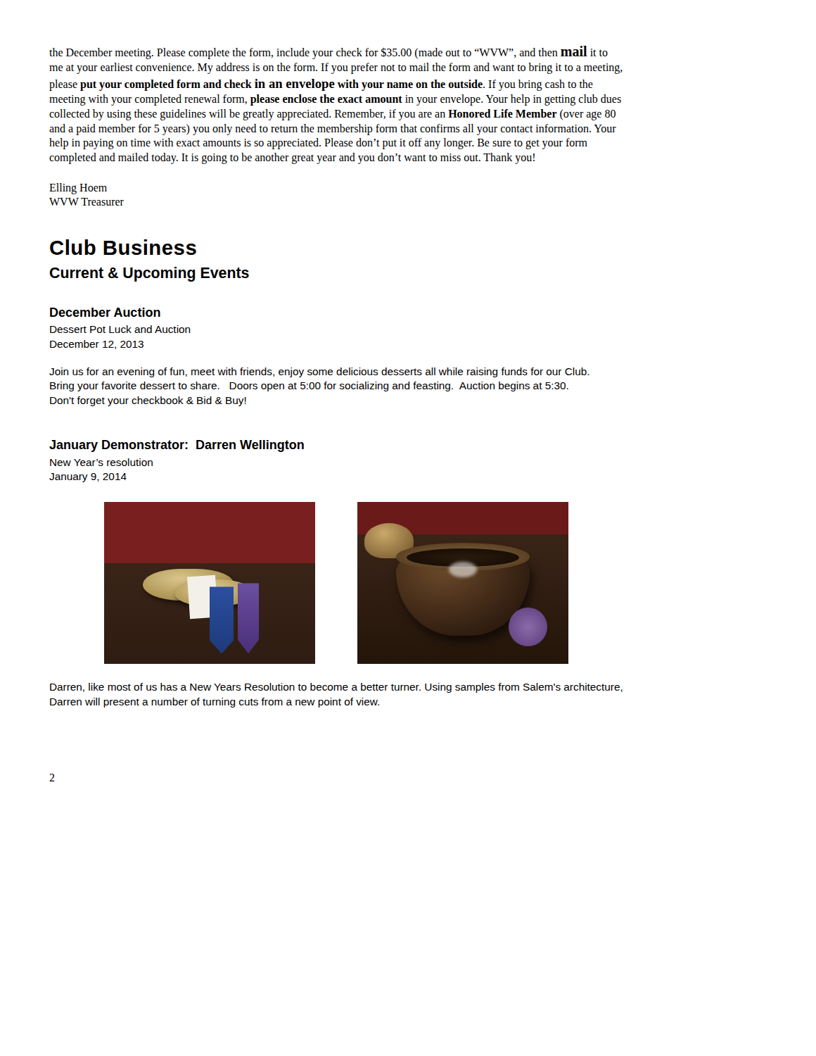the December meeting. Please complete the form, include your check for $35.00 (made out to “WVW”, and then mail it to me at your earliest convenience. My address is on the form. If you prefer not to mail the form and want to bring it to a meeting, please put your completed form and check in an envelope with your name on the outside. If you bring cash to the meeting with your completed renewal form, please enclose the exact amount in your envelope. Your help in getting club dues collected by using these guidelines will be greatly appreciated. Remember, if you are an Honored Life Member (over age 80 and a paid member for 5 years) you only need to return the membership form that confirms all your contact information. Your help in paying on time with exact amounts is so appreciated. Please don’t put it off any longer. Be sure to get your form completed and mailed today. It is going to be another great year and you don’t want to miss out. Thank you!
Elling Hoem
WVW Treasurer
Club Business
Current & Upcoming Events
December Auction
Dessert Pot Luck and Auction
December 12, 2013
Join us for an evening of fun, meet with friends, enjoy some delicious desserts all while raising funds for our Club.
Bring your favorite dessert to share. Doors open at 5:00 for socializing and feasting. Auction begins at 5:30.
Don't forget your checkbook & Bid & Buy!
January Demonstrator: Darren Wellington
New Year’s resolution
January 9, 2014
Darren, like most of us has a New Years Resolution to become a better turner. Using samples from Salem's architecture, Darren will present a number of turning cuts from a new point of view.
2